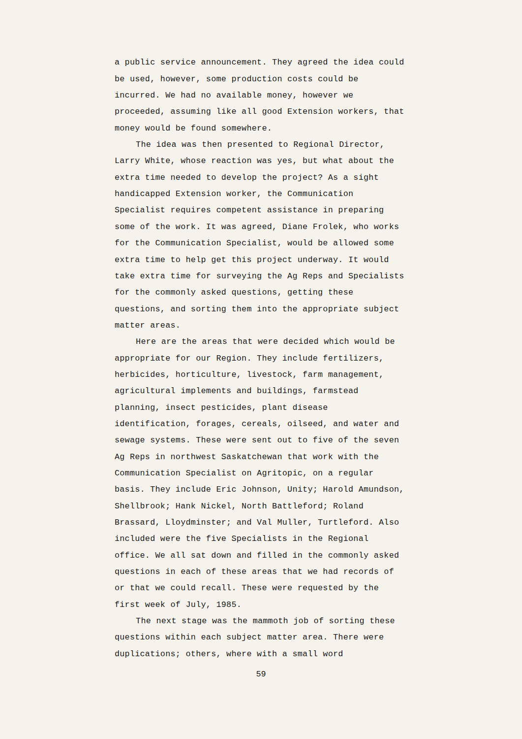a public service announcement. They agreed the idea could be used, however, some production costs could be incurred. We had no available money, however we proceeded, assuming like all good Extension workers, that money would be found somewhere.
The idea was then presented to Regional Director, Larry White, whose reaction was yes, but what about the extra time needed to develop the project? As a sight handicapped Extension worker, the Communication Specialist requires competent assistance in preparing some of the work. It was agreed, Diane Frolek, who works for the Communication Specialist, would be allowed some extra time to help get this project underway. It would take extra time for surveying the Ag Reps and Specialists for the commonly asked questions, getting these questions, and sorting them into the appropriate subject matter areas.
Here are the areas that were decided which would be appropriate for our Region. They include fertilizers, herbicides, horticulture, livestock, farm management, agricultural implements and buildings, farmstead planning, insect pesticides, plant disease identification, forages, cereals, oilseed, and water and sewage systems. These were sent out to five of the seven Ag Reps in northwest Saskatchewan that work with the Communication Specialist on Agritopic, on a regular basis. They include Eric Johnson, Unity; Harold Amundson, Shellbrook; Hank Nickel, North Battleford; Roland Brassard, Lloydminster; and Val Muller, Turtleford. Also included were the five Specialists in the Regional office. We all sat down and filled in the commonly asked questions in each of these areas that we had records of or that we could recall. These were requested by the first week of July, 1985.
The next stage was the mammoth job of sorting these questions within each subject matter area. There were duplications; others, where with a small word
59